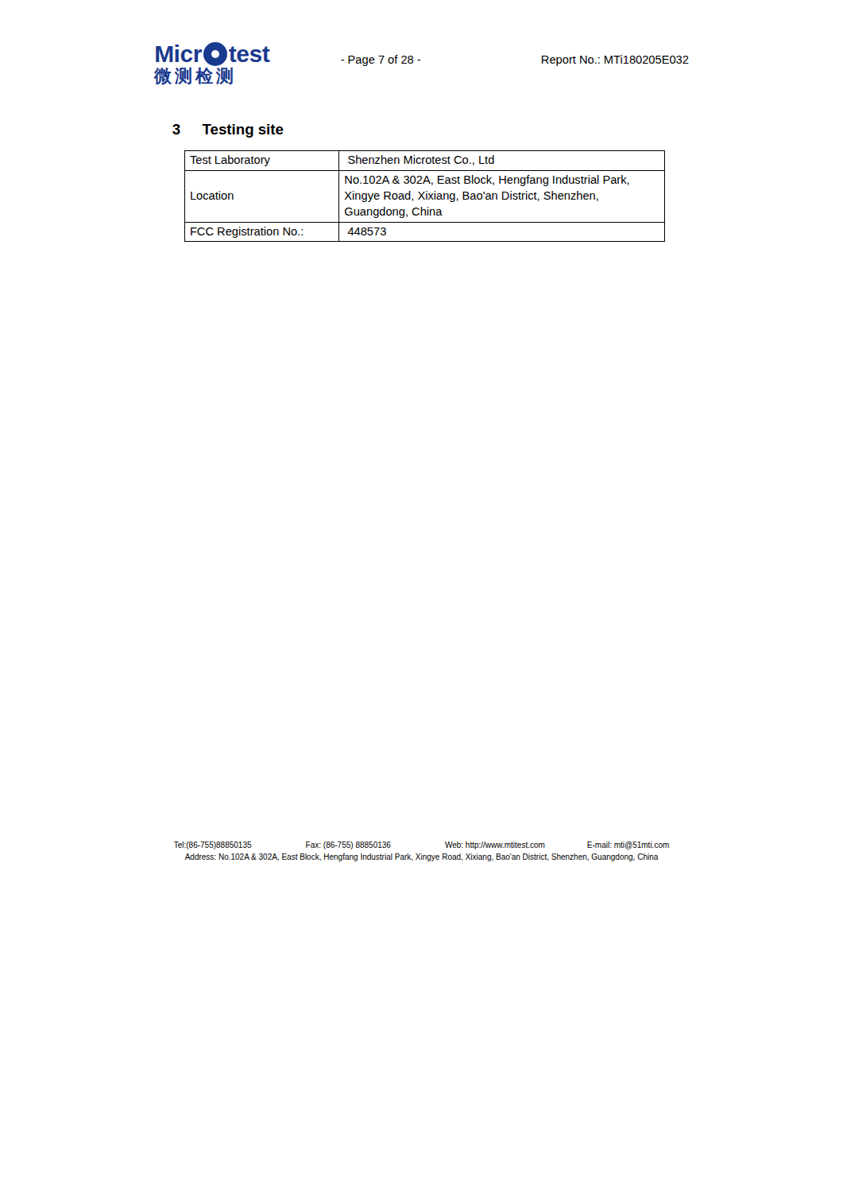Micr test
微测检测
- Page 7 of 28 - Report No.: MTi180205E032
3 Testing site
| Test Laboratory | Shenzhen Microtest Co., Ltd |
| Location | No.102A & 302A, East Block, Hengfang Industrial Park, Xingye Road, Xixiang, Bao'an District, Shenzhen, Guangdong, China |
| FCC Registration No.: | 448573 |
Tel:(86-755)88850135 Fax: (86-755) 88850136 Web: http://www.mtitest.com E-mail: mti@51mti.com
Address: No.102A & 302A, East Block, Hengfang Industrial Park, Xingye Road, Xixiang, Bao'an District, Shenzhen, Guangdong, China